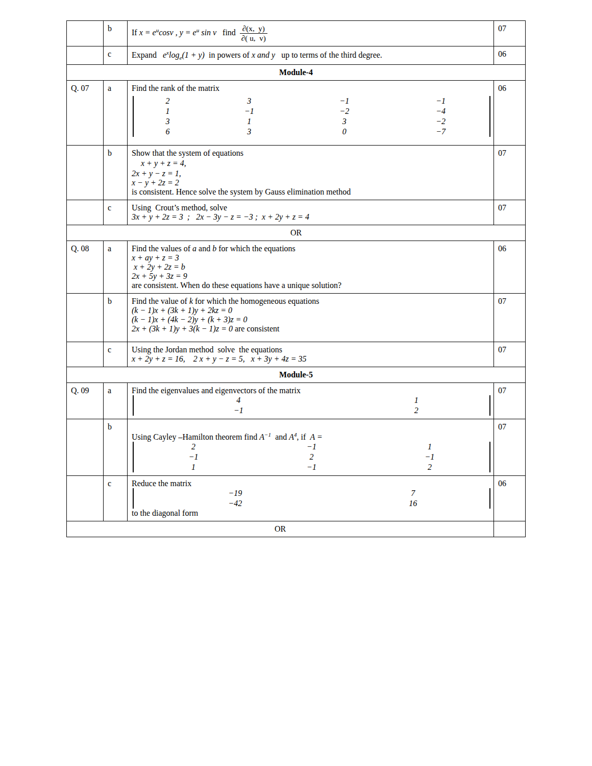| | b | If x = e u cosv , y = e u sin v find ∂(x, y) ∂( u, v) | 07 |
| | c | Expand e x log e (1 + y) in powers of x and y up to terms of the third degree. | 06 |
| Module-4 |
| Q. 07 | a | Find the rank of the matrix / 2 / 3 / −1 / −1 / / 1 / −1 / −2 / −4 / / 3 / 1 / 3 / −2 / / 6 / 3 / 0 / −7 / | 06 |
| | b | Show that the system of equations x + y + z = 4, 2x + y − z = 1, x − y + 2z = 2 is consistent. Hence solve the system by Gauss elimination method | 07 |
| | c | Using Crout’s method, solve 3x + y + 2z = 3 ; 2x − 3y − z = −3 ; x + 2y + z = 4 | 07 |
| OR |
| Q. 08 | a | Find the values of a and b for which the equations x + ay + z = 3 x + 2y + 2z = b 2x + 5y + 3z = 9 are consistent. When do these equations have a unique solution? | 06 |
| | b | Find the value of k for which the homogeneous equations (k − 1)x + (3k + 1)y + 2kz = 0 (k − 1)x + (4k − 2)y + (k + 3)z = 0 2x + (3k + 1)y + 3(k − 1)z = 0 are consistent | 07 |
| | c | Using the Jordan method solve the equations x + 2y + z = 16, 2 x + y − z = 5, x + 3y + 4z = 35 | 07 |
| Module-5 |
| Q. 09 | a | Find the eigenvalues and eigenvectors of the matrix / 4 / 1 / / −1 / 2 / | 07 |
| | b | Using Cayley –Hamilton theorem find A −1 and A 4 , if A = / 2 / −1 / 1 / / −1 / 2 / −1 / / 1 / −1 / 2 / | 07 |
| | c | Reduce the matrix / −19 / 7 / / −42 / 16 / to the diagonal form | 06 |
| OR | |